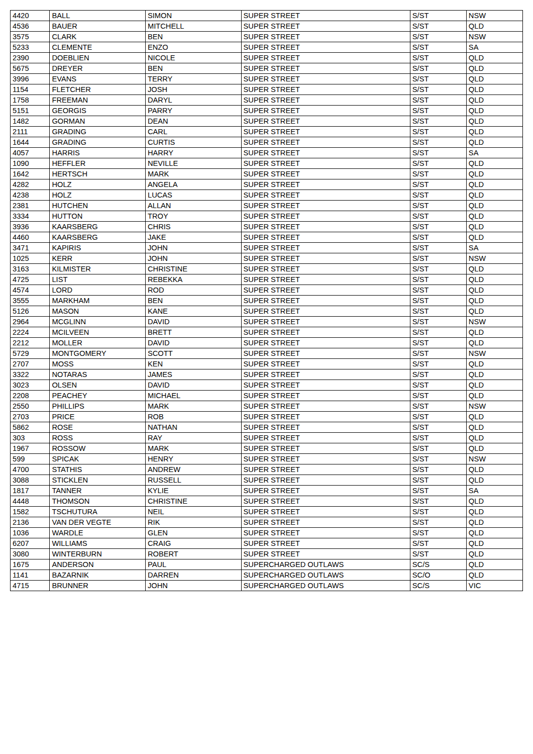| 4420 | BALL | SIMON | SUPER STREET | S/ST | NSW |
| 4536 | BAUER | MITCHELL | SUPER STREET | S/ST | QLD |
| 3575 | CLARK | BEN | SUPER STREET | S/ST | NSW |
| 5233 | CLEMENTE | ENZO | SUPER STREET | S/ST | SA |
| 2390 | DOEBLIEN | NICOLE | SUPER STREET | S/ST | QLD |
| 5675 | DREYER | BEN | SUPER STREET | S/ST | QLD |
| 3996 | EVANS | TERRY | SUPER STREET | S/ST | QLD |
| 1154 | FLETCHER | JOSH | SUPER STREET | S/ST | QLD |
| 1758 | FREEMAN | DARYL | SUPER STREET | S/ST | QLD |
| 5151 | GEORGIS | PARRY | SUPER STREET | S/ST | QLD |
| 1482 | GORMAN | DEAN | SUPER STREET | S/ST | QLD |
| 2111 | GRADING | CARL | SUPER STREET | S/ST | QLD |
| 1644 | GRADING | CURTIS | SUPER STREET | S/ST | QLD |
| 4057 | HARRIS | HARRY | SUPER STREET | S/ST | SA |
| 1090 | HEFFLER | NEVILLE | SUPER STREET | S/ST | QLD |
| 1642 | HERTSCH | MARK | SUPER STREET | S/ST | QLD |
| 4282 | HOLZ | ANGELA | SUPER STREET | S/ST | QLD |
| 4238 | HOLZ | LUCAS | SUPER STREET | S/ST | QLD |
| 2381 | HUTCHEN | ALLAN | SUPER STREET | S/ST | QLD |
| 3334 | HUTTON | TROY | SUPER STREET | S/ST | QLD |
| 3936 | KAARSBERG | CHRIS | SUPER STREET | S/ST | QLD |
| 4460 | KAARSBERG | JAKE | SUPER STREET | S/ST | QLD |
| 3471 | KAPIRIS | JOHN | SUPER STREET | S/ST | SA |
| 1025 | KERR | JOHN | SUPER STREET | S/ST | NSW |
| 3163 | KILMISTER | CHRISTINE | SUPER STREET | S/ST | QLD |
| 4725 | LIST | REBEKKA | SUPER STREET | S/ST | QLD |
| 4574 | LORD | ROD | SUPER STREET | S/ST | QLD |
| 3555 | MARKHAM | BEN | SUPER STREET | S/ST | QLD |
| 5126 | MASON | KANE | SUPER STREET | S/ST | QLD |
| 2964 | MCGLINN | DAVID | SUPER STREET | S/ST | NSW |
| 2224 | MCILVEEN | BRETT | SUPER STREET | S/ST | QLD |
| 2212 | MOLLER | DAVID | SUPER STREET | S/ST | QLD |
| 5729 | MONTGOMERY | SCOTT | SUPER STREET | S/ST | NSW |
| 2707 | MOSS | KEN | SUPER STREET | S/ST | QLD |
| 3322 | NOTARAS | JAMES | SUPER STREET | S/ST | QLD |
| 3023 | OLSEN | DAVID | SUPER STREET | S/ST | QLD |
| 2208 | PEACHEY | MICHAEL | SUPER STREET | S/ST | QLD |
| 2550 | PHILLIPS | MARK | SUPER STREET | S/ST | NSW |
| 2703 | PRICE | ROB | SUPER STREET | S/ST | QLD |
| 5862 | ROSE | NATHAN | SUPER STREET | S/ST | QLD |
| 303 | ROSS | RAY | SUPER STREET | S/ST | QLD |
| 1967 | ROSSOW | MARK | SUPER STREET | S/ST | QLD |
| 599 | SPICAK | HENRY | SUPER STREET | S/ST | NSW |
| 4700 | STATHIS | ANDREW | SUPER STREET | S/ST | QLD |
| 3088 | STICKLEN | RUSSELL | SUPER STREET | S/ST | QLD |
| 1817 | TANNER | KYLIE | SUPER STREET | S/ST | SA |
| 4448 | THOMSON | CHRISTINE | SUPER STREET | S/ST | QLD |
| 1582 | TSCHUTURA | NEIL | SUPER STREET | S/ST | QLD |
| 2136 | VAN DER VEGTE | RIK | SUPER STREET | S/ST | QLD |
| 1036 | WARDLE | GLEN | SUPER STREET | S/ST | QLD |
| 6207 | WILLIAMS | CRAIG | SUPER STREET | S/ST | QLD |
| 3080 | WINTERBURN | ROBERT | SUPER STREET | S/ST | QLD |
| 1675 | ANDERSON | PAUL | SUPERCHARGED OUTLAWS | SC/S | QLD |
| 1141 | BAZARNIK | DARREN | SUPERCHARGED OUTLAWS | SC/O | QLD |
| 4715 | BRUNNER | JOHN | SUPERCHARGED OUTLAWS | SC/S | VIC |